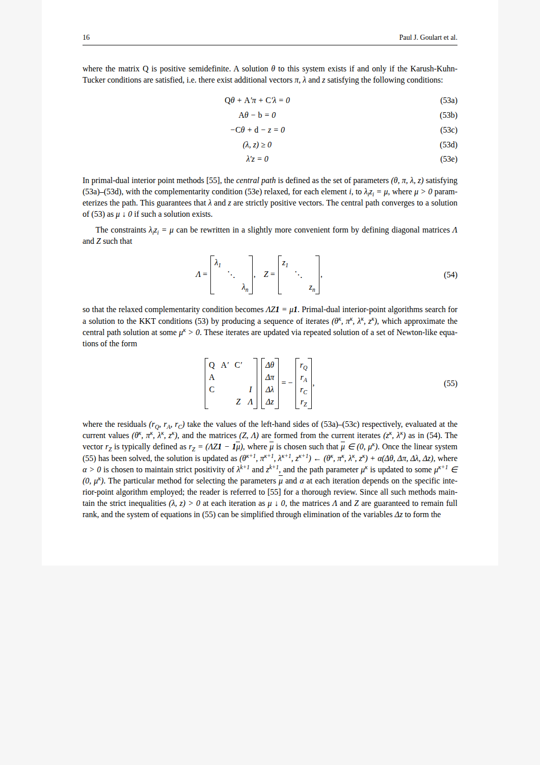16 Paul J. Goulart et al.
where the matrix Q is positive semidefinite. A solution θ to this system exists if and only if the Karush-Kuhn-Tucker conditions are satisfied, i.e. there exist additional vectors π, λ and z satisfying the following conditions:
Qθ + A′π + C′λ = 0 (53a)
Aθ − b = 0 (53b)
−Cθ + d − z = 0 (53c)
(λ, z) ≥ 0 (53d)
λ′z = 0 (53e)
In primal-dual interior point methods [55], the central path is defined as the set of parameters (θ, π, λ, z) satisfying (53a)–(53d), with the complementarity condition (53e) relaxed, for each element i, to λizi = μ, where μ > 0 parameterizes the path. This guarantees that λ and z are strictly positive vectors. The central path converges to a solution of (53) as μ ↓ 0 if such a solution exists.
The constraints λizi = μ can be rewritten in a slightly more convenient form by defining diagonal matrices Λ and Z such that
Λ = λ1 xx x⋱x xxλn , Z = z1 xx x⋱x xxzn , (54)
so that the relaxed complementarity condition becomes ΛZ1 = μ1. Primal-dual interior-point algorithms search for a solution to the KKT conditions (53) by producing a sequence of iterates (θκ, πκ, λκ, zκ), which approximate the central path solution at some μκ > 0. These iterates are updated via repeated solution of a set of Newton-like equations of the form
QA′C′x Axxx CxxI xxZΛ Δθ Δπ Δλ Δz = − rQ rA rC rZ , (55)
where the residuals (rQ, rA, rC) take the values of the left-hand sides of (53a)–(53c) respectively, evaluated at the current values (θκ, πκ, λκ, zκ), and the matrices (Z, Λ) are formed from the current iterates (zκ, λκ) as in (54). The vector rZ is typically defined as rZ = (ΛZ1 − 1 μ), where μ is chosen such that μ ∈ (0, μκ). Once the linear system (55) has been solved, the solution is updated as (θκ+1, πκ+1, λκ+1, zκ+1) ← (θκ, πκ, λκ, zκ) + α(Δθ, Δπ, Δλ, Δz), where α > 0 is chosen to maintain strict positivity of λk+1 and zk+1, and the path parameter μκ is updated to some μκ+1 ∈ (0, μκ). The particular method for selecting the parameters μ and α at each iteration depends on the specific interior-point algorithm employed; the reader is referred to [55] for a thorough review. Since all such methods maintain the strict inequalities (λ, z) > 0 at each iteration as μ ↓ 0, the matrices Λ and Z are guaranteed to remain full rank, and the system of equations in (55) can be simplified through elimination of the variables Δz to form the